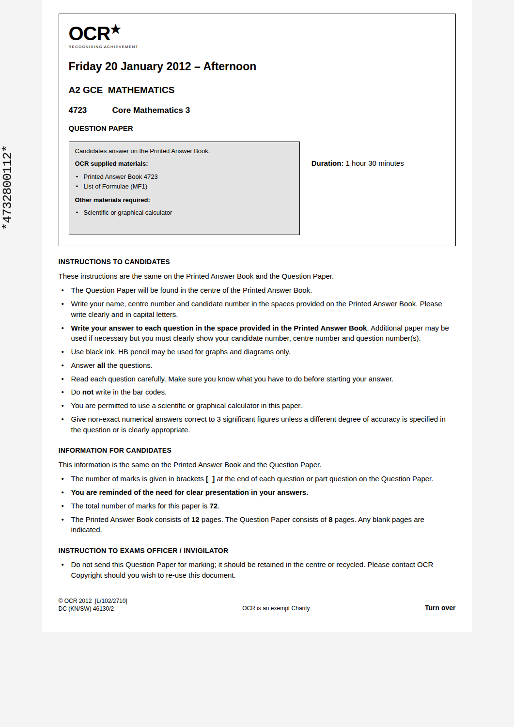*4732800112*
OCR★
Recognising Achievement
Friday 20 January 2012 – Afternoon
A2 GCE MATHEMATICS
4723 Core Mathematics 3
QUESTION PAPER
Candidates answer on the Printed Answer Book.
OCR supplied materials:
Printed Answer Book 4723
List of Formulae (MF1)
Other materials required:
Scientific or graphical calculator
Duration: 1 hour 30 minutes
Instructions to Candidates
These instructions are the same on the Printed Answer Book and the Question Paper.
The Question Paper will be found in the centre of the Printed Answer Book.
Write your name, centre number and candidate number in the spaces provided on the Printed Answer Book. Please write clearly and in capital letters.
Write your answer to each question in the space provided in the Printed Answer Book. Additional paper may be used if necessary but you must clearly show your candidate number, centre number and question number(s).
Use black ink. HB pencil may be used for graphs and diagrams only.
Answer all the questions.
Read each question carefully. Make sure you know what you have to do before starting your answer.
Do not write in the bar codes.
You are permitted to use a scientific or graphical calculator in this paper.
Give non-exact numerical answers correct to 3 significant figures unless a different degree of accuracy is specified in the question or is clearly appropriate.
Information for Candidates
This information is the same on the Printed Answer Book and the Question Paper.
The number of marks is given in brackets [ ] at the end of each question or part question on the Question Paper.
You are reminded of the need for clear presentation in your answers.
The total number of marks for this paper is 72.
The Printed Answer Book consists of 12 pages. The Question Paper consists of 8 pages. Any blank pages are indicated.
Instruction to Exams Officer / Invigilator
Do not send this Question Paper for marking; it should be retained in the centre or recycled. Please contact OCR Copyright should you wish to re-use this document.
© OCR 2012 [L/102/2710]
DC (KN/SW) 46130/2
OCR is an exempt Charity
Turn over